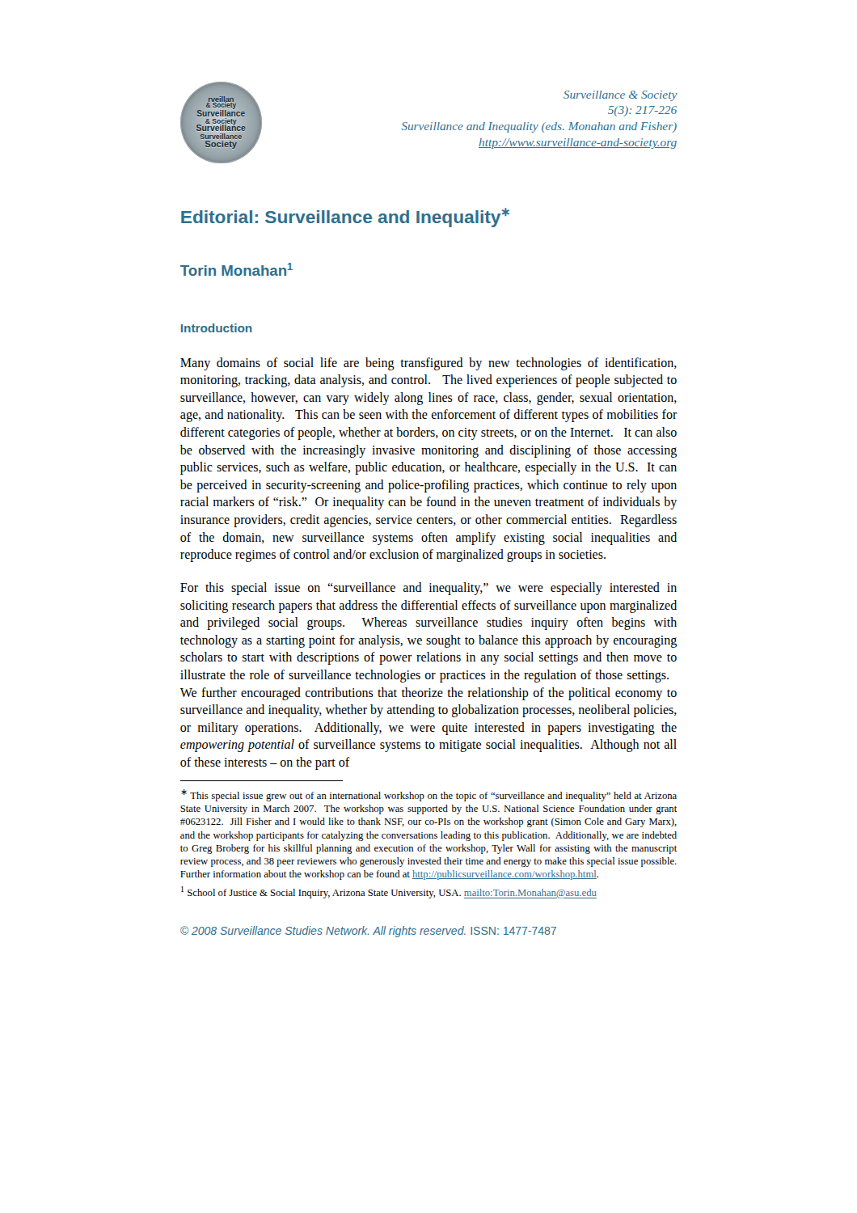rveillan & Society Surveillance & Society Surveillance Surveillance Society
Surveillance & Society
5(3): 217-226
Surveillance and Inequality (eds. Monahan and Fisher)
http://www.surveillance-and-society.org
Editorial: Surveillance and Inequality∗
Torin Monahan1
Introduction
Many domains of social life are being transfigured by new technologies of identification, monitoring, tracking, data analysis, and control. The lived experiences of people subjected to surveillance, however, can vary widely along lines of race, class, gender, sexual orientation, age, and nationality. This can be seen with the enforcement of different types of mobilities for different categories of people, whether at borders, on city streets, or on the Internet. It can also be observed with the increasingly invasive monitoring and disciplining of those accessing public services, such as welfare, public education, or healthcare, especially in the U.S. It can be perceived in security-screening and police-profiling practices, which continue to rely upon racial markers of “risk.” Or inequality can be found in the uneven treatment of individuals by insurance providers, credit agencies, service centers, or other commercial entities. Regardless of the domain, new surveillance systems often amplify existing social inequalities and reproduce regimes of control and/or exclusion of marginalized groups in societies.
For this special issue on “surveillance and inequality,” we were especially interested in soliciting research papers that address the differential effects of surveillance upon marginalized and privileged social groups. Whereas surveillance studies inquiry often begins with technology as a starting point for analysis, we sought to balance this approach by encouraging scholars to start with descriptions of power relations in any social settings and then move to illustrate the role of surveillance technologies or practices in the regulation of those settings. We further encouraged contributions that theorize the relationship of the political economy to surveillance and inequality, whether by attending to globalization processes, neoliberal policies, or military operations. Additionally, we were quite interested in papers investigating the empowering potential of surveillance systems to mitigate social inequalities. Although not all of these interests – on the part of
∗ This special issue grew out of an international workshop on the topic of “surveillance and inequality” held at Arizona State University in March 2007. The workshop was supported by the U.S. National Science Foundation under grant #0623122. Jill Fisher and I would like to thank NSF, our co-PIs on the workshop grant (Simon Cole and Gary Marx), and the workshop participants for catalyzing the conversations leading to this publication. Additionally, we are indebted to Greg Broberg for his skillful planning and execution of the workshop, Tyler Wall for assisting with the manuscript review process, and 38 peer reviewers who generously invested their time and energy to make this special issue possible. Further information about the workshop can be found at http://publicsurveillance.com/workshop.html.
1 School of Justice & Social Inquiry, Arizona State University, USA. mailto:Torin.Monahan@asu.edu
© 2008 Surveillance Studies Network. All rights reserved. ISSN: 1477-7487